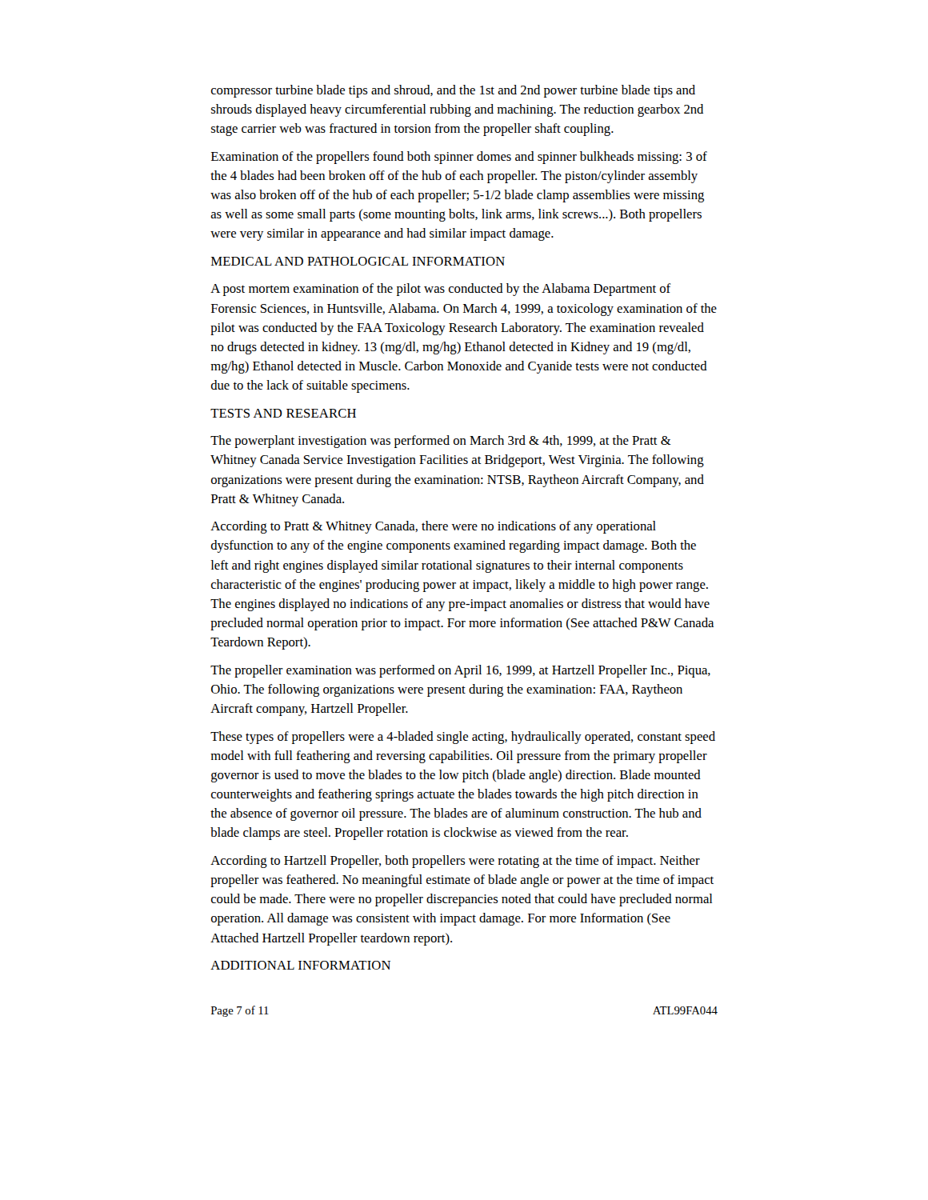compressor turbine blade tips and shroud, and the 1st and 2nd power turbine blade tips and shrouds displayed heavy circumferential rubbing and machining. The reduction gearbox 2nd stage carrier web was fractured in torsion from the propeller shaft coupling.
Examination of the propellers found both spinner domes and spinner bulkheads missing: 3 of the 4 blades had been broken off of the hub of each propeller. The piston/cylinder assembly was also broken off of the hub of each propeller; 5-1/2 blade clamp assemblies were missing as well as some small parts (some mounting bolts, link arms, link screws...). Both propellers were very similar in appearance and had similar impact damage.
MEDICAL AND PATHOLOGICAL INFORMATION
A post mortem examination of the pilot was conducted by the Alabama Department of Forensic Sciences, in Huntsville, Alabama. On March 4, 1999, a toxicology examination of the pilot was conducted by the FAA Toxicology Research Laboratory. The examination revealed no drugs detected in kidney. 13 (mg/dl, mg/hg) Ethanol detected in Kidney and 19 (mg/dl, mg/hg) Ethanol detected in Muscle. Carbon Monoxide and Cyanide tests were not conducted due to the lack of suitable specimens.
TESTS AND RESEARCH
The powerplant investigation was performed on March 3rd & 4th, 1999, at the Pratt & Whitney Canada Service Investigation Facilities at Bridgeport, West Virginia. The following organizations were present during the examination: NTSB, Raytheon Aircraft Company, and Pratt & Whitney Canada.
According to Pratt & Whitney Canada, there were no indications of any operational dysfunction to any of the engine components examined regarding impact damage. Both the left and right engines displayed similar rotational signatures to their internal components characteristic of the engines' producing power at impact, likely a middle to high power range. The engines displayed no indications of any pre-impact anomalies or distress that would have precluded normal operation prior to impact. For more information (See attached P&W Canada Teardown Report).
The propeller examination was performed on April 16, 1999, at Hartzell Propeller Inc., Piqua, Ohio. The following organizations were present during the examination: FAA, Raytheon Aircraft company, Hartzell Propeller.
These types of propellers were a 4-bladed single acting, hydraulically operated, constant speed model with full feathering and reversing capabilities. Oil pressure from the primary propeller governor is used to move the blades to the low pitch (blade angle) direction. Blade mounted counterweights and feathering springs actuate the blades towards the high pitch direction in the absence of governor oil pressure. The blades are of aluminum construction. The hub and blade clamps are steel. Propeller rotation is clockwise as viewed from the rear.
According to Hartzell Propeller, both propellers were rotating at the time of impact. Neither propeller was feathered. No meaningful estimate of blade angle or power at the time of impact could be made. There were no propeller discrepancies noted that could have precluded normal operation. All damage was consistent with impact damage. For more Information (See Attached Hartzell Propeller teardown report).
ADDITIONAL INFORMATION
Page 7 of 11
ATL99FA044